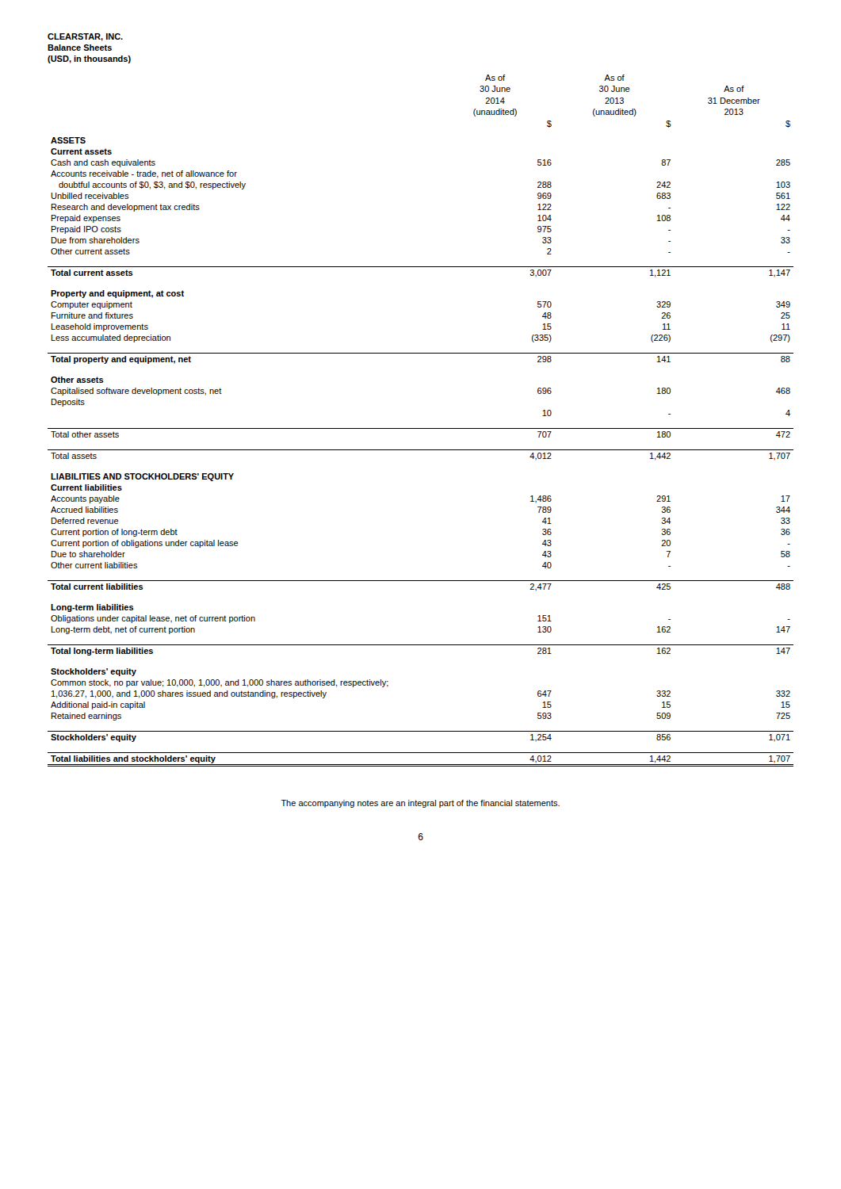CLEARSTAR, INC.
Balance Sheets
(USD, in thousands)
| | As of 30 June 2014 (unaudited) | As of 30 June 2013 (unaudited) | As of 31 December 2013 |
| | $ | $ | $ |
| ASSETS | | | |
| Current assets | | | |
| Cash and cash equivalents | 516 | 87 | 285 |
| Accounts receivable - trade, net of allowance for | | | |
| doubtful accounts of $0, $3, and $0, respectively | 288 | 242 | 103 |
| Unbilled receivables | 969 | 683 | 561 |
| Research and development tax credits | 122 | - | 122 |
| Prepaid expenses | 104 | 108 | 44 |
| Prepaid IPO costs | 975 | - | - |
| Due from shareholders | 33 | - | 33 |
| Other current assets | 2 | - | - |
| Total current assets | 3,007 | 1,121 | 1,147 |
| Property and equipment, at cost | | | |
| Computer equipment | 570 | 329 | 349 |
| Furniture and fixtures | 48 | 26 | 25 |
| Leasehold improvements | 15 | 11 | 11 |
| Less accumulated depreciation | (335) | (226) | (297) |
| Total property and equipment, net | 298 | 141 | 88 |
| Other assets | | | |
| Capitalised software development costs, net | 696 | 180 | 468 |
| Deposits | | | |
| | 10 | - | 4 |
| Total other assets | 707 | 180 | 472 |
| Total assets | 4,012 | 1,442 | 1,707 |
| LIABILITIES AND STOCKHOLDERS' EQUITY | | | |
| Current liabilities | | | |
| Accounts payable | 1,486 | 291 | 17 |
| Accrued liabilities | 789 | 36 | 344 |
| Deferred revenue | 41 | 34 | 33 |
| Current portion of long-term debt | 36 | 36 | 36 |
| Current portion of obligations under capital lease | 43 | 20 | - |
| Due to shareholder | 43 | 7 | 58 |
| Other current liabilities | 40 | - | - |
| Total current liabilities | 2,477 | 425 | 488 |
| Long-term liabilities | | | |
| Obligations under capital lease, net of current portion | 151 | - | - |
| Long-term debt, net of current portion | 130 | 162 | 147 |
| Total long-term liabilities | 281 | 162 | 147 |
| Stockholders' equity | | | |
| Common stock, no par value; 10,000, 1,000, and 1,000 shares authorised, respectively; | | | |
| 1,036.27, 1,000, and 1,000 shares issued and outstanding, respectively | 647 | 332 | 332 |
| Additional paid-in capital | 15 | 15 | 15 |
| Retained earnings | 593 | 509 | 725 |
| Stockholders' equity | 1,254 | 856 | 1,071 |
| Total liabilities and stockholders' equity | 4,012 | 1,442 | 1,707 |
The accompanying notes are an integral part of the financial statements.
6